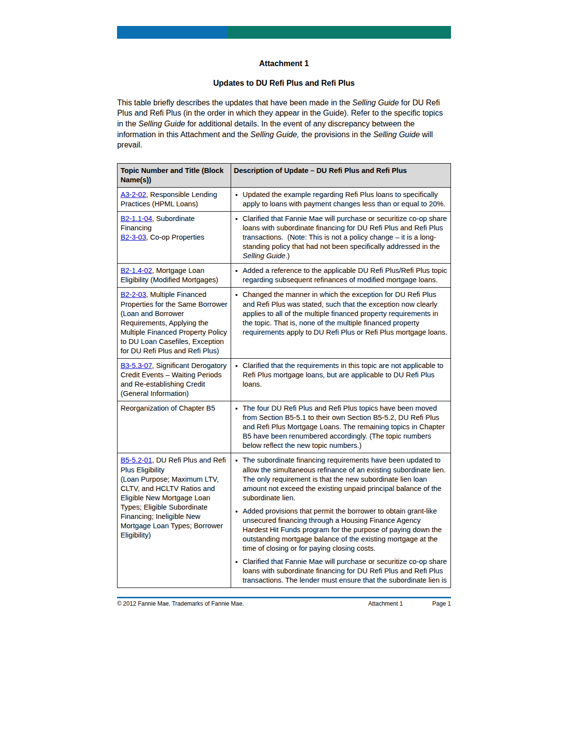Attachment 1
Updates to DU Refi Plus and Refi Plus
This table briefly describes the updates that have been made in the Selling Guide for DU Refi Plus and Refi Plus (in the order in which they appear in the Guide). Refer to the specific topics in the Selling Guide for additional details. In the event of any discrepancy between the information in this Attachment and the Selling Guide, the provisions in the Selling Guide will prevail.
| Topic Number and Title (Block Name(s)) | Description of Update – DU Refi Plus and Refi Plus |
| --- | --- |
| A3-2-02 , Responsible Lending Practices (HPML Loans) | Updated the example regarding Refi Plus loans to specifically apply to loans with payment changes less than or equal to 20%. |
| B2-1.1-04 , Subordinate Financing B2-3-03 , Co-op Properties | Clarified that Fannie Mae will purchase or securitize co-op share loans with subordinate financing for DU Refi Plus and Refi Plus transactions. (Note: This is not a policy change – it is a long-standing policy that had not been specifically addressed in the Selling Guide .) |
| B2-1.4-02 , Mortgage Loan Eligibility (Modified Mortgages) | Added a reference to the applicable DU Refi Plus/Refi Plus topic regarding subsequent refinances of modified mortgage loans. |
| B2-2-03 , Multiple Financed Properties for the Same Borrower (Loan and Borrower Requirements, Applying the Multiple Financed Property Policy to DU Loan Casefiles, Exception for DU Refi Plus and Refi Plus) | Changed the manner in which the exception for DU Refi Plus and Refi Plus was stated, such that the exception now clearly applies to all of the multiple financed property requirements in the topic. That is, none of the multiple financed property requirements apply to DU Refi Plus or Refi Plus mortgage loans. |
| B3-5.3-07 , Significant Derogatory Credit Events – Waiting Periods and Re-establishing Credit (General Information) | Clarified that the requirements in this topic are not applicable to Refi Plus mortgage loans, but are applicable to DU Refi Plus loans. |
| Reorganization of Chapter B5 | The four DU Refi Plus and Refi Plus topics have been moved from Section B5-5.1 to their own Section B5-5.2, DU Refi Plus and Refi Plus Mortgage Loans. The remaining topics in Chapter B5 have been renumbered accordingly. (The topic numbers below reflect the new topic numbers.) |
| B5-5.2-01 , DU Refi Plus and Refi Plus Eligibility (Loan Purpose; Maximum LTV, CLTV, and HCLTV Ratios and Eligible New Mortgage Loan Types; Eligible Subordinate Financing; Ineligible New Mortgage Loan Types; Borrower Eligibility) | The subordinate financing requirements have been updated to allow the simultaneous refinance of an existing subordinate lien. The only requirement is that the new subordinate lien loan amount not exceed the existing unpaid principal balance of the subordinate lien. Added provisions that permit the borrower to obtain grant-like unsecured financing through a Housing Finance Agency Hardest Hit Funds program for the purpose of paying down the outstanding mortgage balance of the existing mortgage at the time of closing or for paying closing costs. Clarified that Fannie Mae will purchase or securitize co-op share loans with subordinate financing for DU Refi Plus and Refi Plus transactions. The lender must ensure that the subordinate lien is |
© 2012 Fannie Mae. Trademarks of Fannie Mae.
Attachment 1 Page 1